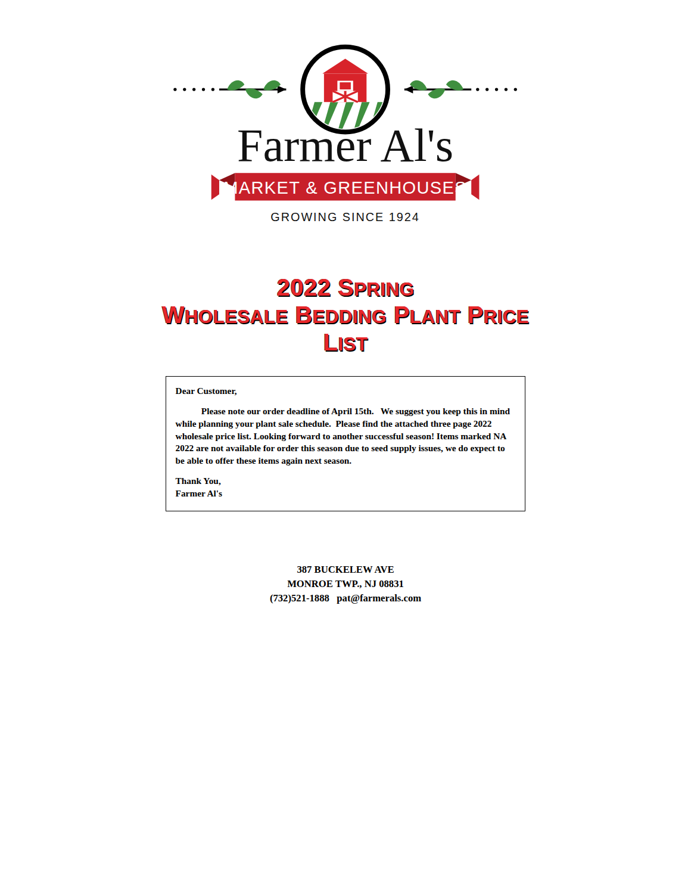Farmer Al's MARKET & GREENHOUSES GROWING SINCE 1924
2022 SPRING
WHOLESALE BEDDING PLANT PRICE LIST
Dear Customer,
Please note our order deadline of April 15th. We suggest you keep this in mind while planning your plant sale schedule. Please find the attached three page 2022 wholesale price list. Looking forward to another successful season! Items marked NA 2022 are not available for order this season due to seed supply issues, we do expect to be able to offer these items again next season.
Thank You,
Farmer Al's
387 BUCKELEW AVE
MONROE TWP., NJ 08831
(732)521-1888 pat@farmerals.com